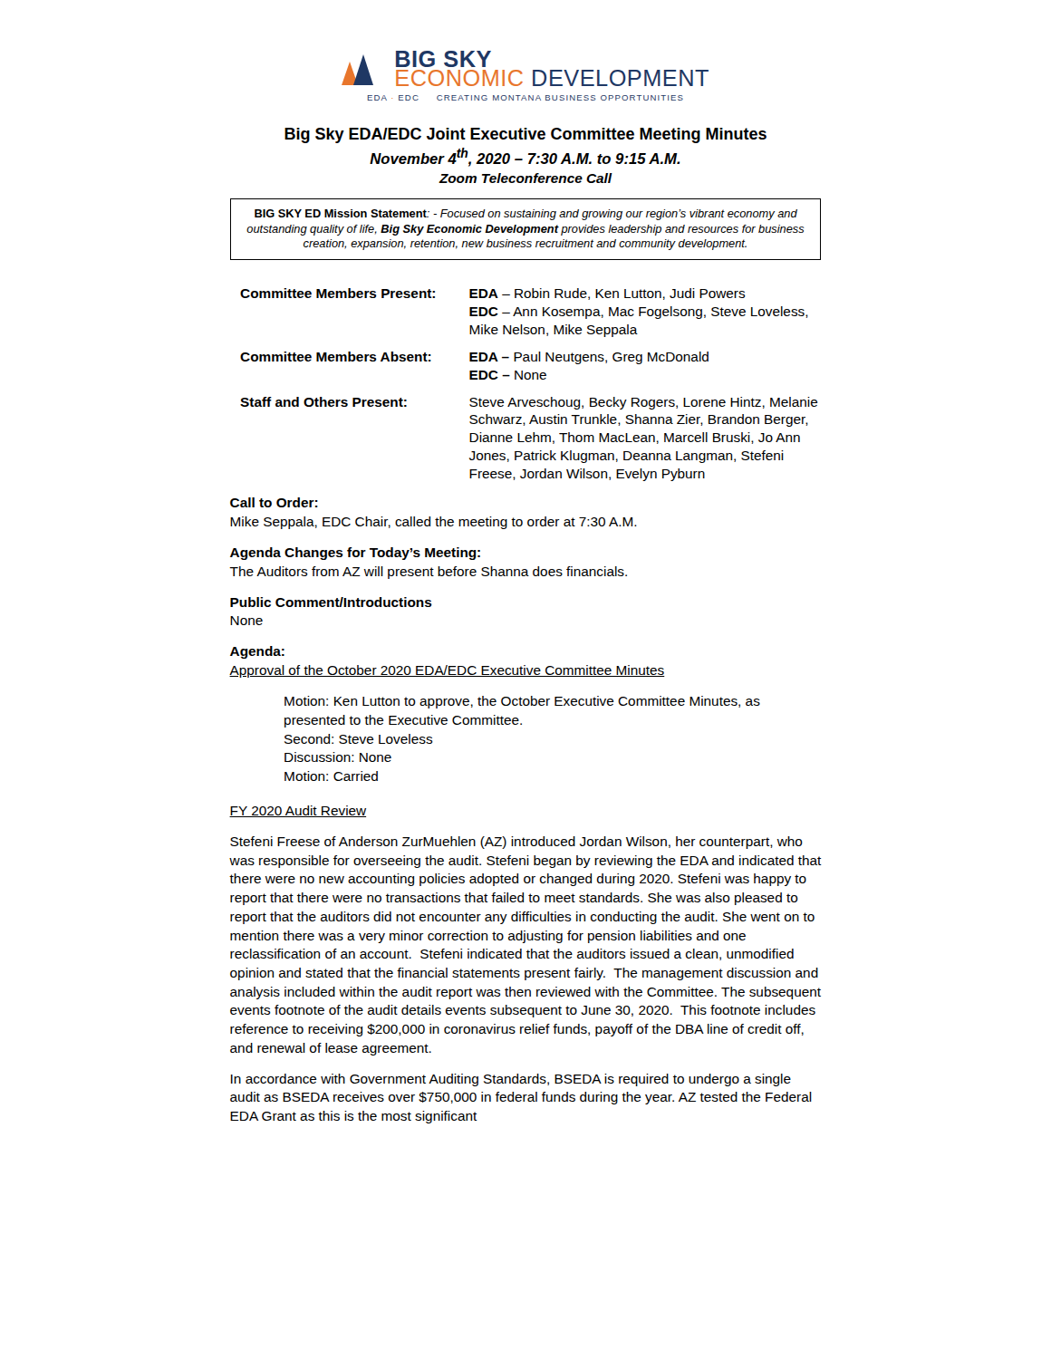BIG SKY
ECONOMIC DEVELOPMENT
EDA · EDC CREATING MONTANA BUSINESS OPPORTUNITIES
Big Sky EDA/EDC Joint Executive Committee Meeting Minutes
November 4th, 2020 – 7:30 A.M. to 9:15 A.M.
Zoom Teleconference Call
BIG SKY ED Mission Statement: - Focused on sustaining and growing our region’s vibrant economy and outstanding quality of life, Big Sky Economic Development provides leadership and resources for business creation, expansion, retention, new business recruitment and community development.
| Committee Members Present: | EDA – Robin Rude, Ken Lutton, Judi Powers EDC – Ann Kosempa, Mac Fogelsong, Steve Loveless, Mike Nelson, Mike Seppala |
| Committee Members Absent: | EDA – Paul Neutgens, Greg McDonald EDC – None |
| Staff and Others Present: | Steve Arveschoug, Becky Rogers, Lorene Hintz, Melanie Schwarz, Austin Trunkle, Shanna Zier, Brandon Berger, Dianne Lehm, Thom MacLean, Marcell Bruski, Jo Ann Jones, Patrick Klugman, Deanna Langman, Stefeni Freese, Jordan Wilson, Evelyn Pyburn |
Call to Order:
Mike Seppala, EDC Chair, called the meeting to order at 7:30 A.M.
Agenda Changes for Today’s Meeting:
The Auditors from AZ will present before Shanna does financials.
Public Comment/Introductions
None
Agenda:
Approval of the October 2020 EDA/EDC Executive Committee Minutes
Motion: Ken Lutton to approve, the October Executive Committee Minutes, as presented to the Executive Committee.
Second: Steve Loveless
Discussion: None
Motion: Carried
FY 2020 Audit Review
Stefeni Freese of Anderson ZurMuehlen (AZ) introduced Jordan Wilson, her counterpart, who was responsible for overseeing the audit. Stefeni began by reviewing the EDA and indicated that there were no new accounting policies adopted or changed during 2020. Stefeni was happy to report that there were no transactions that failed to meet standards. She was also pleased to report that the auditors did not encounter any difficulties in conducting the audit. She went on to mention there was a very minor correction to adjusting for pension liabilities and one reclassification of an account. Stefeni indicated that the auditors issued a clean, unmodified opinion and stated that the financial statements present fairly. The management discussion and analysis included within the audit report was then reviewed with the Committee. The subsequent events footnote of the audit details events subsequent to June 30, 2020. This footnote includes reference to receiving $200,000 in coronavirus relief funds, payoff of the DBA line of credit off, and renewal of lease agreement.
In accordance with Government Auditing Standards, BSEDA is required to undergo a single audit as BSEDA receives over $750,000 in federal funds during the year. AZ tested the Federal EDA Grant as this is the most significant